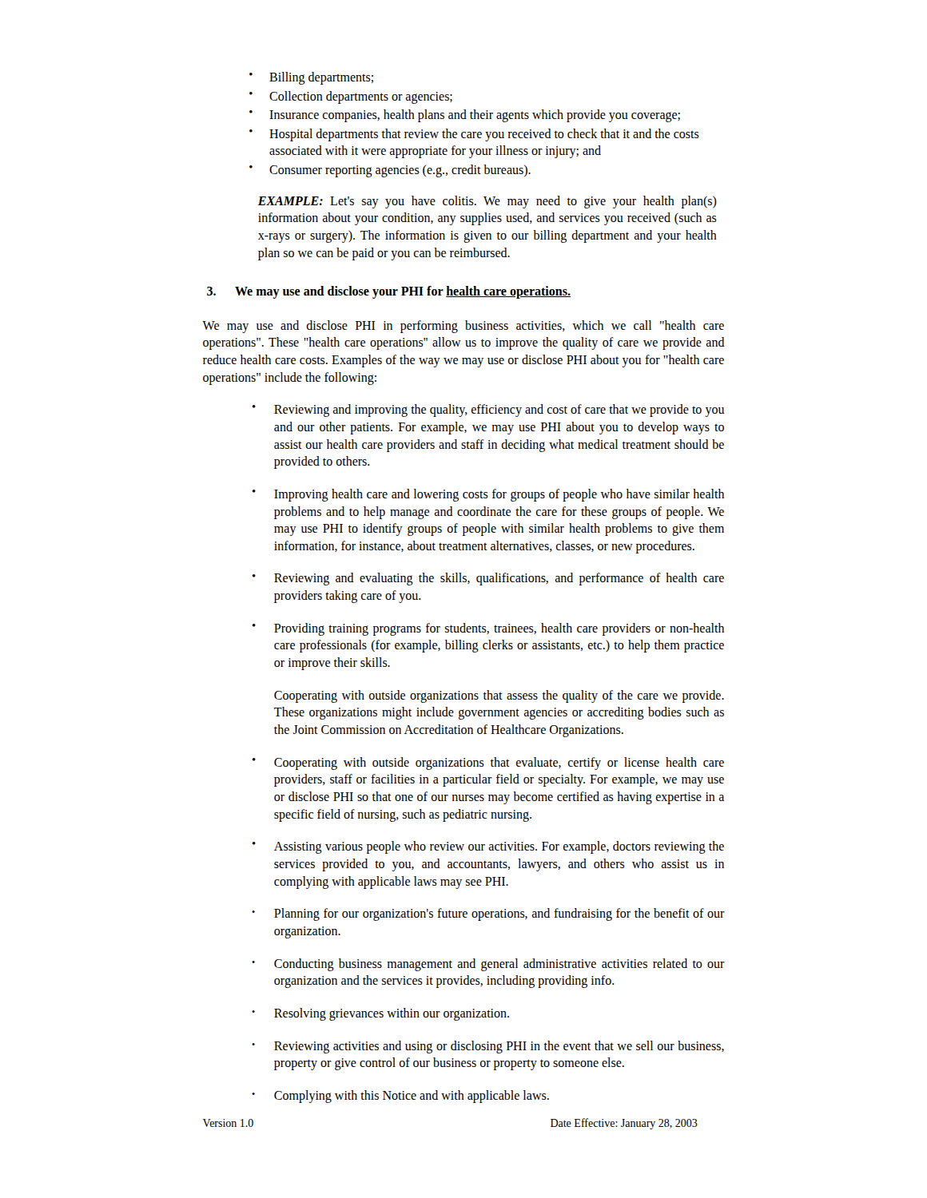Billing departments;
Collection departments or agencies;
Insurance companies, health plans and their agents which provide you coverage;
Hospital departments that review the care you received to check that it and the costs associated with it were appropriate for your illness or injury; and
Consumer reporting agencies (e.g., credit bureaus).
EXAMPLE: Let's say you have colitis. We may need to give your health plan(s) information about your condition, any supplies used, and services you received (such as x-rays or surgery). The information is given to our billing department and your health plan so we can be paid or you can be reimbursed.
3. We may use and disclose your PHI for health care operations.
We may use and disclose PHI in performing business activities, which we call "health care operations". These "health care operations'' allow us to improve the quality of care we provide and reduce health care costs. Examples of the way we may use or disclose PHI about you for "health care operations" include the following:
Reviewing and improving the quality, efficiency and cost of care that we provide to you and our other patients. For example, we may use PHI about you to develop ways to assist our health care providers and staff in deciding what medical treatment should be provided to others.
Improving health care and lowering costs for groups of people who have similar health problems and to help manage and coordinate the care for these groups of people. We may use PHI to identify groups of people with similar health problems to give them information, for instance, about treatment alternatives, classes, or new procedures.
Reviewing and evaluating the skills, qualifications, and performance of health care providers taking care of you.
Providing training programs for students, trainees, health care providers or non-health care professionals (for example, billing clerks or assistants, etc.) to help them practice or improve their skills.
Cooperating with outside organizations that assess the quality of the care we provide. These organizations might include government agencies or accrediting bodies such as the Joint Commission on Accreditation of Healthcare Organizations.
Cooperating with outside organizations that evaluate, certify or license health care providers, staff or facilities in a particular field or specialty. For example, we may use or disclose PHI so that one of our nurses may become certified as having expertise in a specific field of nursing, such as pediatric nursing.
Assisting various people who review our activities. For example, doctors reviewing the services provided to you, and accountants, lawyers, and others who assist us in complying with applicable laws may see PHI.
Planning for our organization's future operations, and fundraising for the benefit of our organization.
Conducting business management and general administrative activities related to our organization and the services it provides, including providing info.
Resolving grievances within our organization.
Reviewing activities and using or disclosing PHI in the event that we sell our business, property or give control of our business or property to someone else.
Complying with this Notice and with applicable laws.
Version 1.0
Date Effective: January 28, 2003